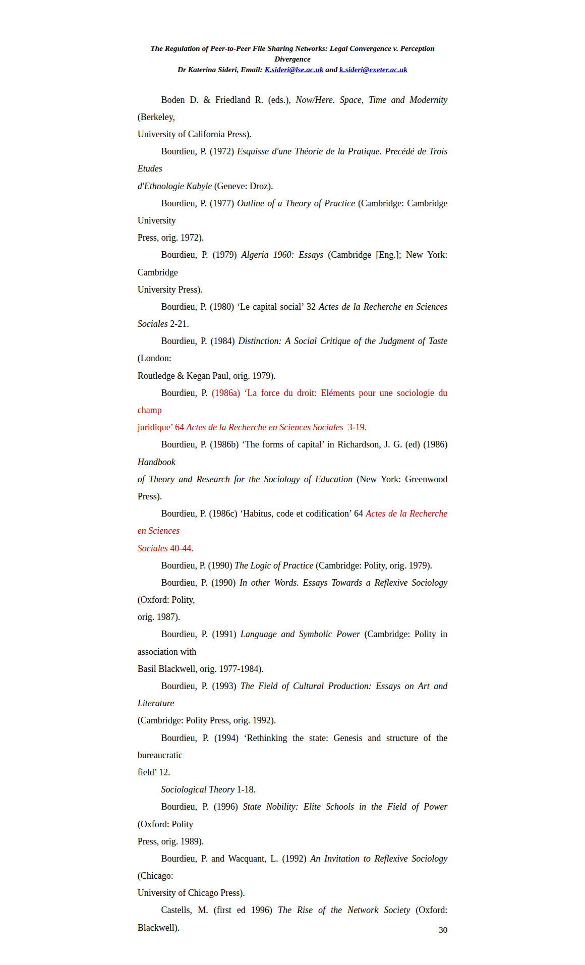The Regulation of Peer-to-Peer File Sharing Networks: Legal Convergence v. Perception Divergence
Dr Katerina Sideri, Email: K.sideri@lse.ac.uk and k.sideri@exeter.ac.uk
Boden D. & Friedland R. (eds.), Now/Here. Space, Time and Modernity (Berkeley,
University of California Press).
Bourdieu, P. (1972) Esquisse d'une Théorie de la Pratique. Precédé de Trois Etudes
d'Ethnologie Kabyle (Geneve: Droz).
Bourdieu, P. (1977) Outline of a Theory of Practice (Cambridge: Cambridge University
Press, orig. 1972).
Bourdieu, P. (1979) Algeria 1960: Essays (Cambridge [Eng.]; New York: Cambridge
University Press).
Bourdieu, P. (1980) ‘Le capital social’ 32 Actes de la Recherche en Sciences Sociales 2-21.
Bourdieu, P. (1984) Distinction: A Social Critique of the Judgment of Taste (London:
Routledge & Kegan Paul, orig. 1979).
Bourdieu, P. (1986a) ‘La force du droit: Eléments pour une sociologie du champ
juridique’ 64 Actes de la Recherche en Sciences Sociales 3-19.
Bourdieu, P. (1986b) ‘The forms of capital’ in Richardson, J. G. (ed) (1986) Handbook
of Theory and Research for the Sociology of Education (New York: Greenwood Press).
Bourdieu, P. (1986c) ‘Habitus, code et codification’ 64 Actes de la Recherche en Sciences
Sociales 40-44.
Bourdieu, P. (1990) The Logic of Practice (Cambridge: Polity, orig. 1979).
Bourdieu, P. (1990) In other Words. Essays Towards a Reflexive Sociology (Oxford: Polity,
orig. 1987).
Bourdieu, P. (1991) Language and Symbolic Power (Cambridge: Polity in association with
Basil Blackwell, orig. 1977-1984).
Bourdieu, P. (1993) The Field of Cultural Production: Essays on Art and Literature
(Cambridge: Polity Press, orig. 1992).
Bourdieu, P. (1994) ‘Rethinking the state: Genesis and structure of the bureaucratic
field’ 12.
Sociological Theory 1-18.
Bourdieu, P. (1996) State Nobility: Elite Schools in the Field of Power (Oxford: Polity
Press, orig. 1989).
Bourdieu, P. and Wacquant, L. (1992) An Invitation to Reflexive Sociology (Chicago:
University of Chicago Press).
Castells, M. (first ed 1996) The Rise of the Network Society (Oxford: Blackwell).
30